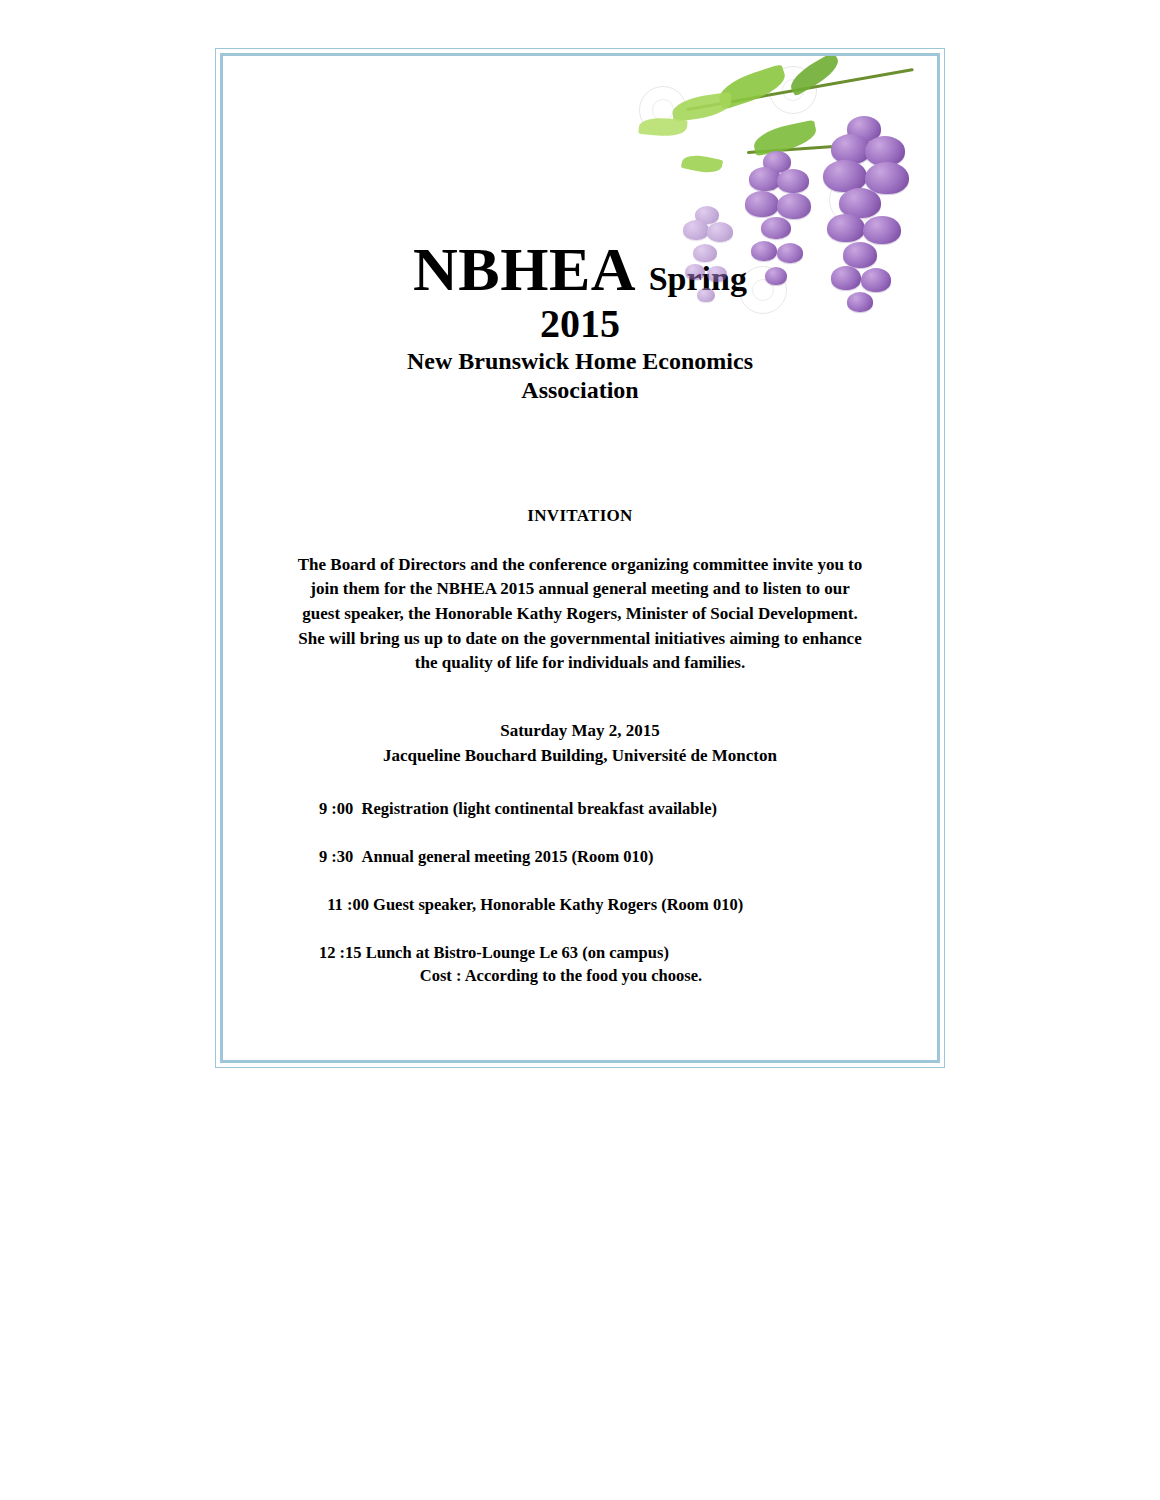NBHEA Spring
2015
New Brunswick Home Economics
Association
INVITATION
The Board of Directors and the conference organizing committee invite you to join them for the NBHEA 2015 annual general meeting and to listen to our guest speaker, the Honorable Kathy Rogers, Minister of Social Development. She will bring us up to date on the governmental initiatives aiming to enhance the quality of life for individuals and families.
Saturday May 2, 2015
Jacqueline Bouchard Building, Université de Moncton
9 :00 Registration (light continental breakfast available)
9 :30 Annual general meeting 2015 (Room 010)
11 :00 Guest speaker, Honorable Kathy Rogers (Room 010)
12 :15 Lunch at Bistro-Lounge Le 63 (on campus) Cost : According to the food you choose.